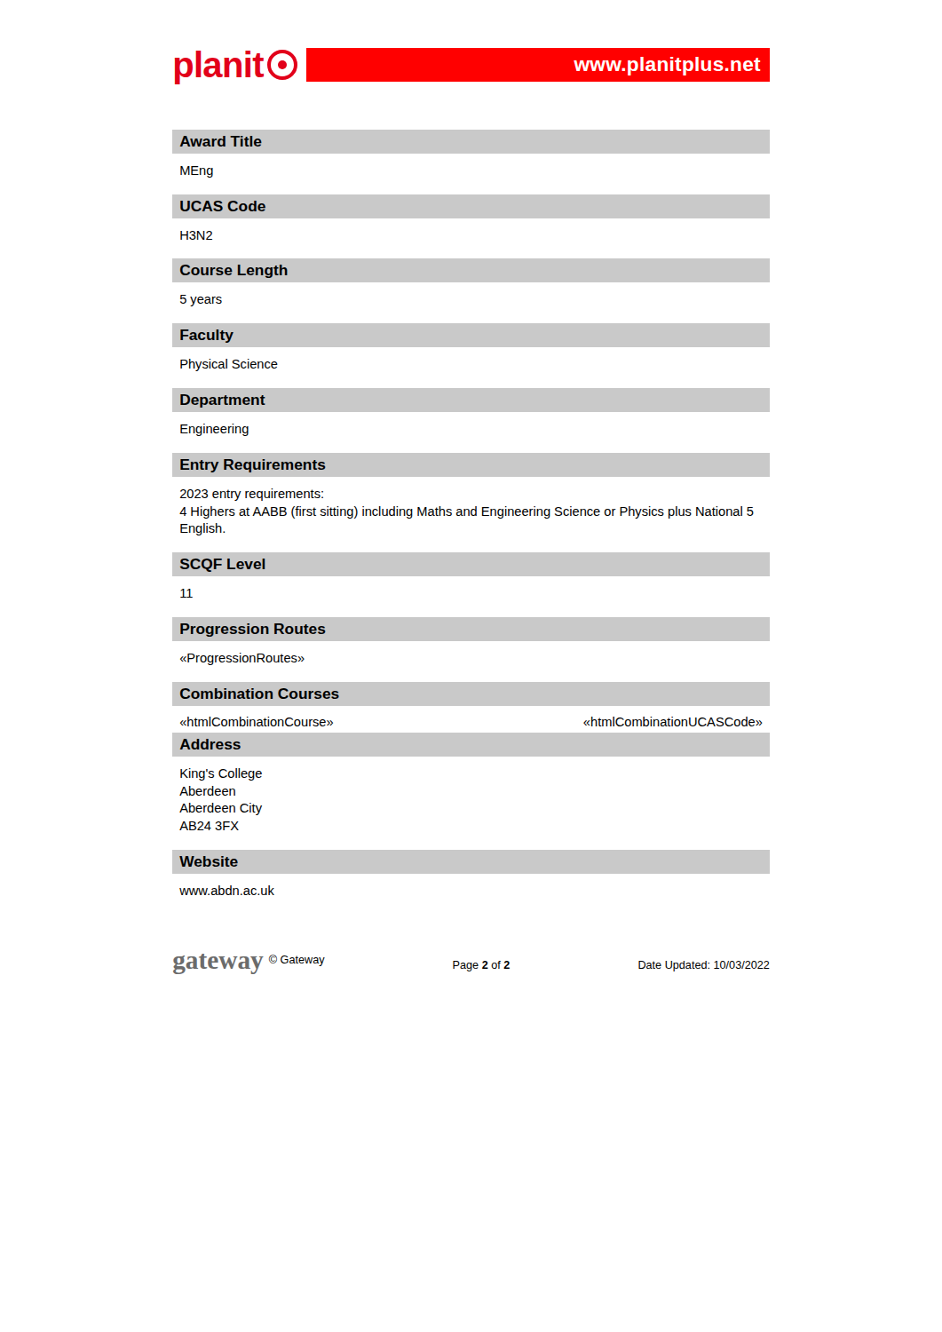planit
www.planitplus.net
Award Title
MEng
UCAS Code
H3N2
Course Length
5 years
Faculty
Physical Science
Department
Engineering
Entry Requirements
2023 entry requirements:
4 Highers at AABB (first sitting) including Maths and Engineering Science or Physics plus National 5 English.
SCQF Level
11
Progression Routes
«ProgressionRoutes»
Combination Courses
«htmlCombinationCourse» «htmlCombinationUCASCode»
Address
King's College
Aberdeen
Aberdeen City
AB24 3FX
Website
www.abdn.ac.uk
gateway © Gateway
Page 2 of 2
Date Updated: 10/03/2022